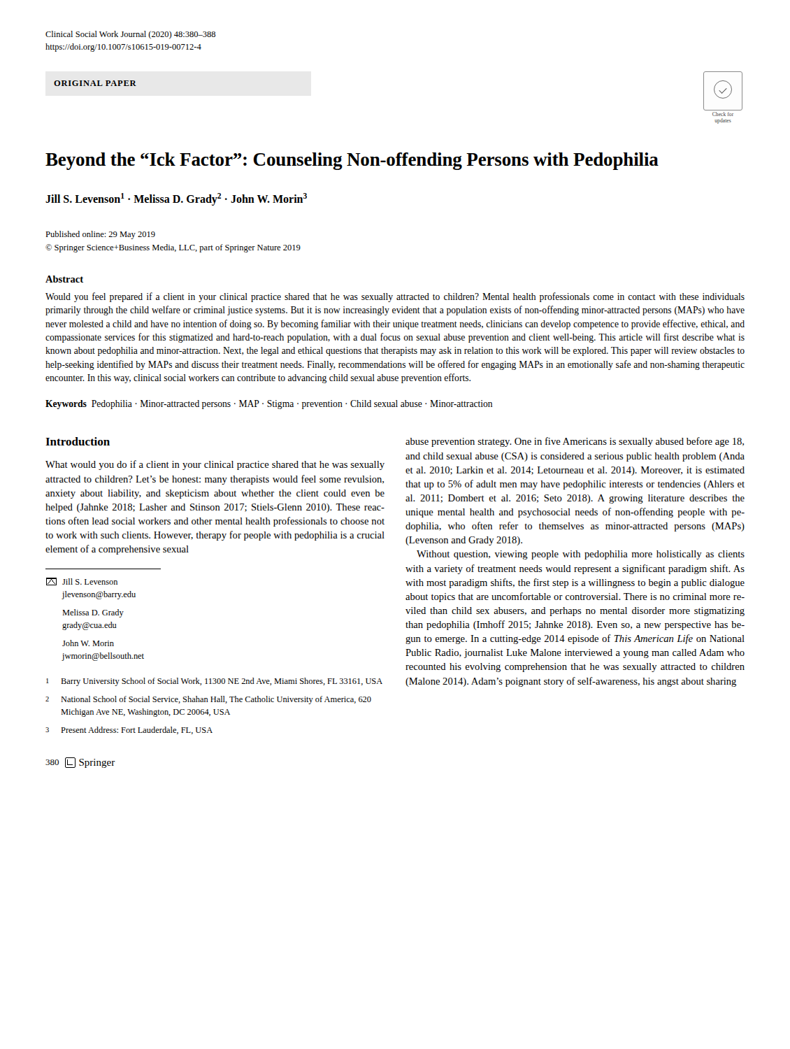Clinical Social Work Journal (2020) 48:380–388 https://doi.org/10.1007/s10615-019-00712-4
Original Paper
Check for updates
Beyond the “Ick Factor”: Counseling Non-offending Persons with Pedophilia
Jill S. Levenson1 · Melissa D. Grady2 · John W. Morin3
Published online: 29 May 2019 © Springer Science+Business Media, LLC, part of Springer Nature 2019
Abstract
Would you feel prepared if a client in your clinical practice shared that he was sexually attracted to children? Mental health professionals come in contact with these individuals primarily through the child welfare or criminal justice systems. But it is now increasingly evident that a population exists of non-offending minor-attracted persons (MAPs) who have never molested a child and have no intention of doing so. By becoming familiar with their unique treatment needs, clinicians can develop competence to provide effective, ethical, and compassionate services for this stigmatized and hard-to-reach population, with a dual focus on sexual abuse prevention and client well-being. This article will first describe what is known about pedophilia and minor-attraction. Next, the legal and ethical questions that therapists may ask in relation to this work will be explored. This paper will review obstacles to help-seeking identified by MAPs and discuss their treatment needs. Finally, recommendations will be offered for engaging MAPs in an emotionally safe and non-shaming therapeutic encounter. In this way, clinical social workers can contribute to advancing child sexual abuse prevention efforts.
Keywords Pedophilia · Minor-attracted persons · MAP · Stigma · prevention · Child sexual abuse · Minor-attraction
Introduction
What would you do if a client in your clinical practice shared that he was sexually attracted to children? Let’s be honest: many therapists would feel some revulsion, anxiety about liability, and skepticism about whether the client could even be helped (Jahnke 2018; Lasher and Stinson 2017; Stiels-Glenn 2010). These reactions often lead social workers and other mental health professionals to choose not to work with such clients. However, therapy for people with pedophilia is a crucial element of a comprehensive sexual
Jill S. Levenson jlevenson@barry.edu
Melissa D. Grady grady@cua.edu
John W. Morin jwmorin@bellsouth.net
1 Barry University School of Social Work, 11300 NE 2nd Ave, Miami Shores, FL 33161, USA
2 National School of Social Service, Shahan Hall, The Catholic University of America, 620 Michigan Ave NE, Washington, DC 20064, USA
3 Present Address: Fort Lauderdale, FL, USA
380 Springer
abuse prevention strategy. One in five Americans is sexually abused before age 18, and child sexual abuse (CSA) is considered a serious public health problem (Anda et al. 2010; Larkin et al. 2014; Letourneau et al. 2014). Moreover, it is estimated that up to 5% of adult men may have pedophilic interests or tendencies (Ahlers et al. 2011; Dombert et al. 2016; Seto 2018). A growing literature describes the unique mental health and psychosocial needs of non-offending people with pedophilia, who often refer to themselves as minor-attracted persons (MAPs) (Levenson and Grady 2018).
Without question, viewing people with pedophilia more holistically as clients with a variety of treatment needs would represent a significant paradigm shift. As with most paradigm shifts, the first step is a willingness to begin a public dialogue about topics that are uncomfortable or controversial. There is no criminal more reviled than child sex abusers, and perhaps no mental disorder more stigmatizing than pedophilia (Imhoff 2015; Jahnke 2018). Even so, a new perspective has begun to emerge. In a cutting-edge 2014 episode of This American Life on National Public Radio, journalist Luke Malone interviewed a young man called Adam who recounted his evolving comprehension that he was sexually attracted to children (Malone 2014). Adam’s poignant story of self-awareness, his angst about sharing